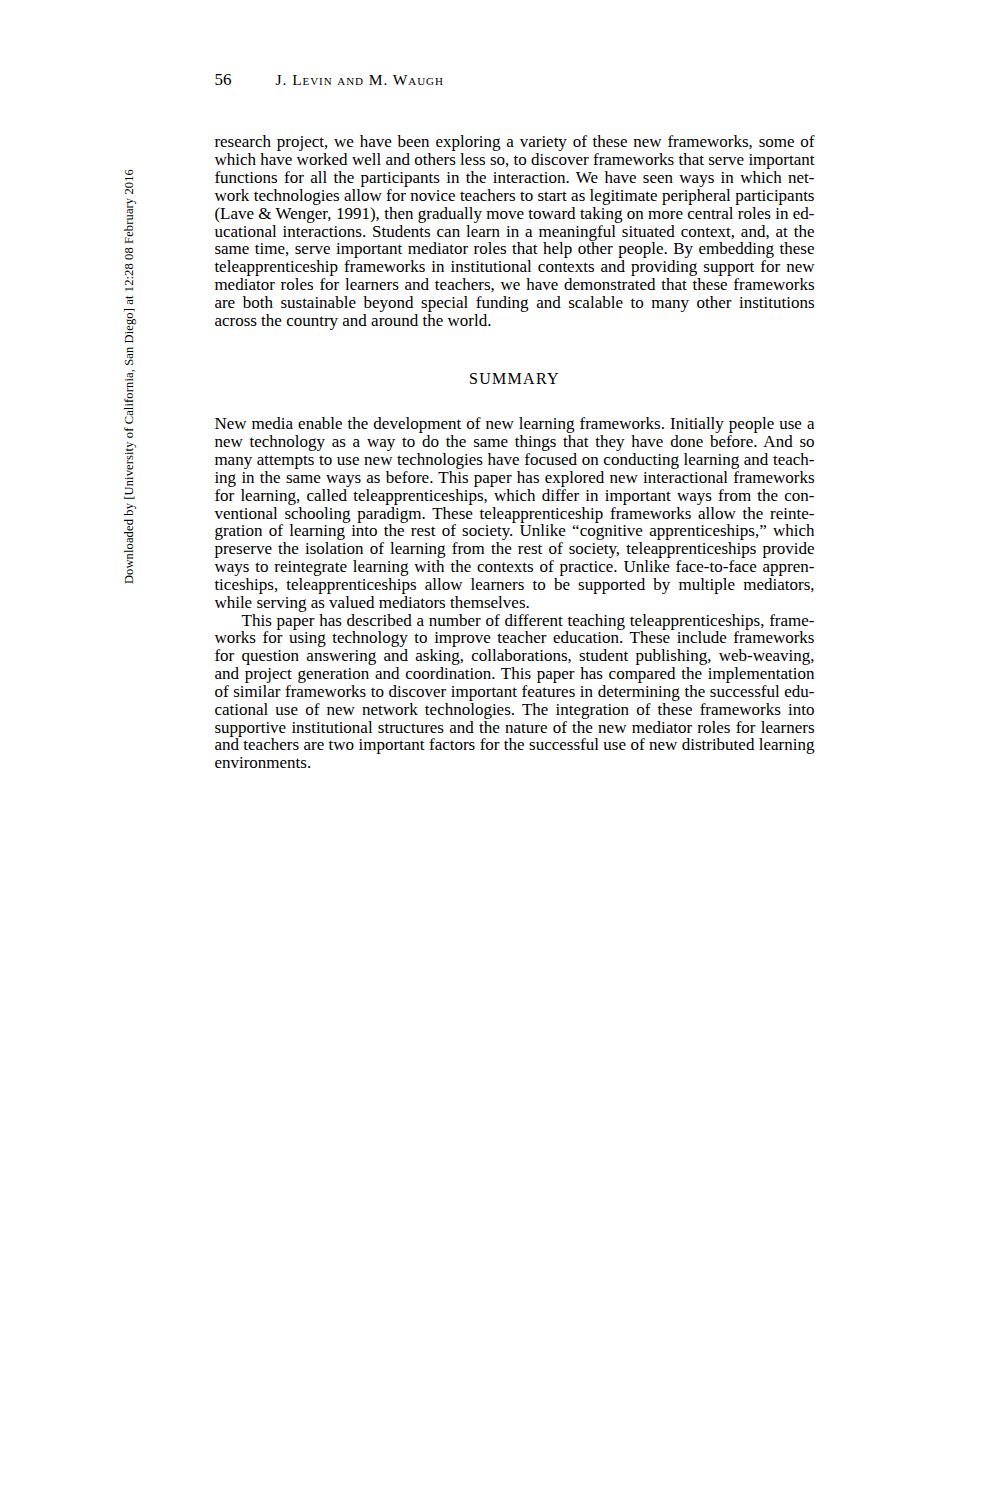Downloaded by [University of California, San Diego] at 12:28 08 February 2016
56 J. Levin and M. Waugh
research project, we have been exploring a variety of these new frameworks, some of which have worked well and others less so, to discover frameworks that serve important functions for all the participants in the interaction. We have seen ways in which network technologies allow for novice teachers to start as legitimate peripheral participants (Lave & Wenger, 1991), then gradually move toward taking on more central roles in educational interactions. Students can learn in a meaningful situated context, and, at the same time, serve important mediator roles that help other people. By embedding these teleapprenticeship frameworks in institutional contexts and providing support for new mediator roles for learners and teachers, we have demonstrated that these frameworks are both sustainable beyond special funding and scalable to many other institutions across the country and around the world.
Summary
New media enable the development of new learning frameworks. Initially people use a new technology as a way to do the same things that they have done before. And so many attempts to use new technologies have focused on conducting learning and teaching in the same ways as before. This paper has explored new interactional frameworks for learning, called teleapprenticeships, which differ in important ways from the conventional schooling paradigm. These teleapprenticeship frameworks allow the reintegration of learning into the rest of society. Unlike “cognitive apprenticeships,” which preserve the isolation of learning from the rest of society, teleapprenticeships provide ways to reintegrate learning with the contexts of practice. Unlike face-to-face apprenticeships, teleapprenticeships allow learners to be supported by multiple mediators, while serving as valued mediators themselves.
This paper has described a number of different teaching teleapprenticeships, frameworks for using technology to improve teacher education. These include frameworks for question answering and asking, collaborations, student publishing, web-weaving, and project generation and coordination. This paper has compared the implementation of similar frameworks to discover important features in determining the successful educational use of new network technologies. The integration of these frameworks into supportive institutional structures and the nature of the new mediator roles for learners and teachers are two important factors for the successful use of new distributed learning environments.